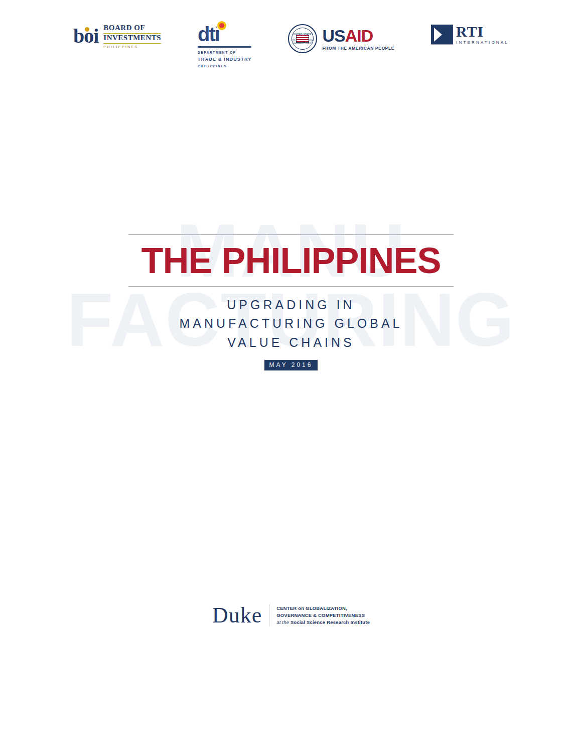boi
BOARD OF
INVESTMENTS
PHILIPPINES
dti
DEPARTMENT OF
TRADE & INDUSTRY
PHILIPPINES
UNITED STATES
AGENCY
INTERNATIONAL
DEVELOPMENT
US AID
FROM THE AMERICAN PEOPLE
RTI
INTERNATIONAL
MANU FACTURING
THE PHILIPPINES
UPGRADING IN
MANUFACTURING GLOBAL
VALUE CHAINS
MAY 2016
Duke
CENTER on GLOBALIZATION,
GOVERNANCE & COMPETITIVENESS
at the Social Science Research Institute